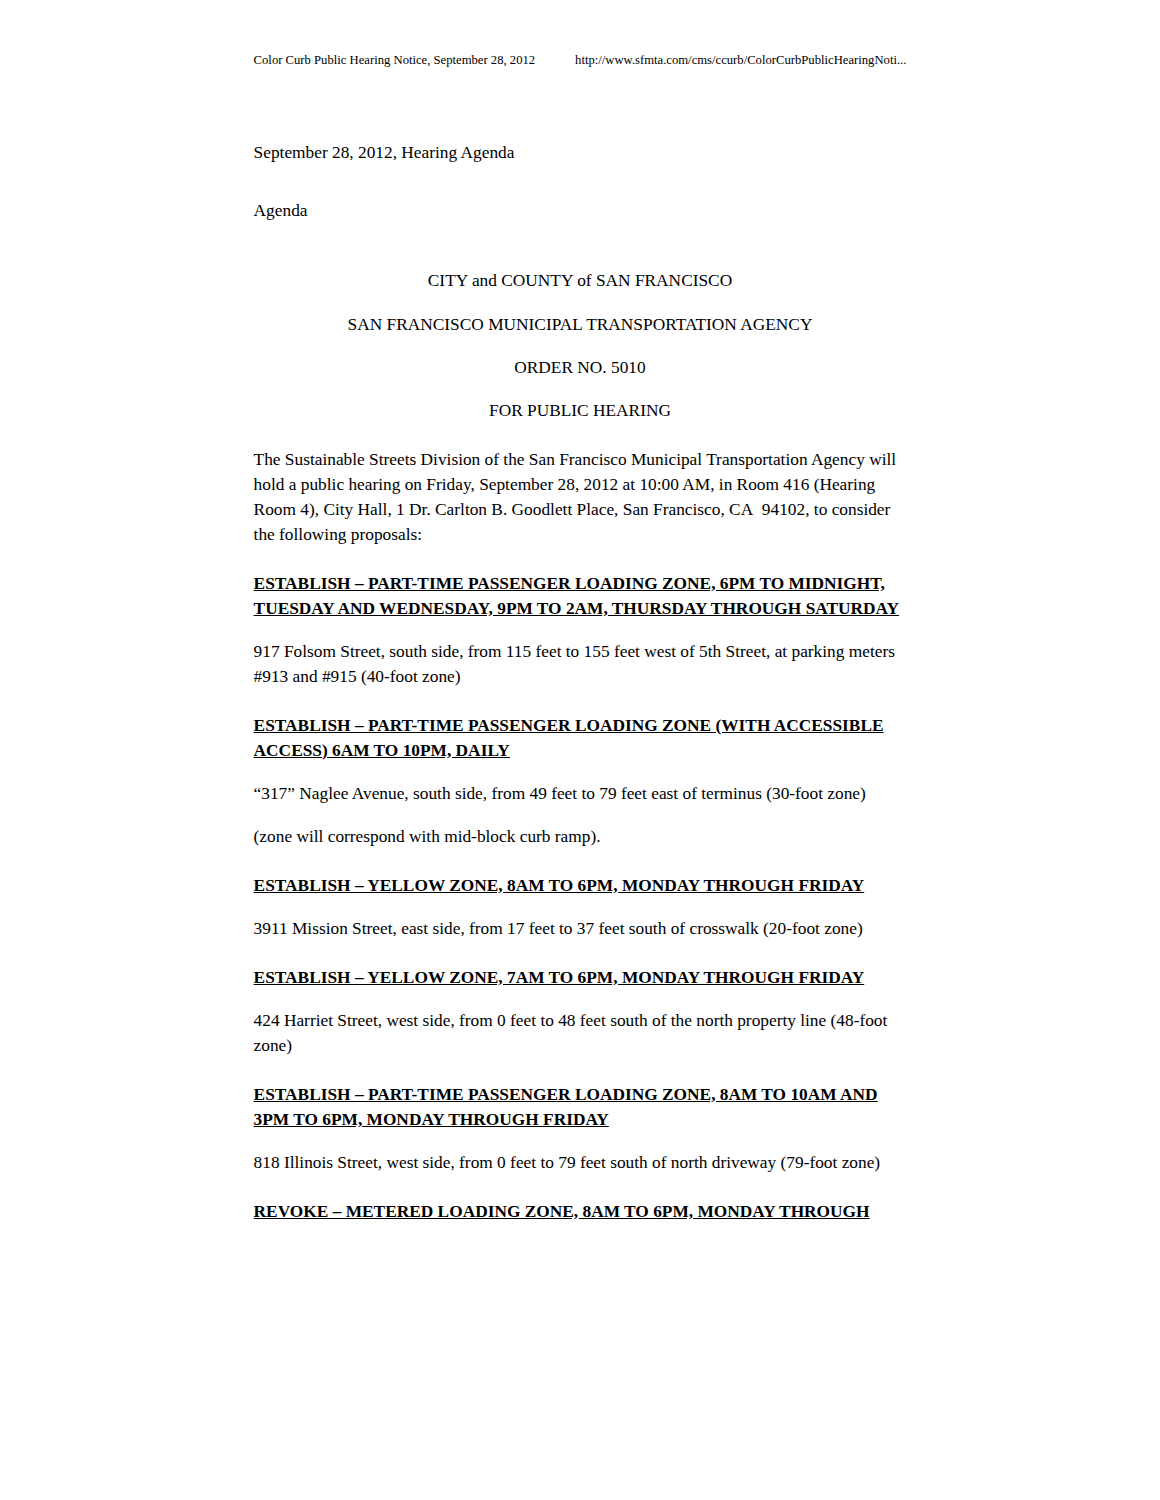Color Curb Public Hearing Notice, September 28, 2012 http://www.sfmta.com/cms/ccurb/ColorCurbPublicHearingNoti...
September 28, 2012, Hearing Agenda
Agenda
CITY and COUNTY of SAN FRANCISCO
SAN FRANCISCO MUNICIPAL TRANSPORTATION AGENCY
ORDER NO. 5010
FOR PUBLIC HEARING
The Sustainable Streets Division of the San Francisco Municipal Transportation Agency will hold a public hearing on Friday, September 28, 2012 at 10:00 AM, in Room 416 (Hearing Room 4), City Hall, 1 Dr. Carlton B. Goodlett Place, San Francisco, CA 94102, to consider the following proposals:
ESTABLISH – PART-TIME PASSENGER LOADING ZONE, 6PM TO MIDNIGHT, TUESDAY AND WEDNESDAY, 9PM TO 2AM, THURSDAY THROUGH SATURDAY
917 Folsom Street, south side, from 115 feet to 155 feet west of 5th Street, at parking meters #913 and #915 (40-foot zone)
ESTABLISH – PART-TIME PASSENGER LOADING ZONE (WITH ACCESSIBLE ACCESS) 6AM TO 10PM, DAILY
“317” Naglee Avenue, south side, from 49 feet to 79 feet east of terminus (30-foot zone)
(zone will correspond with mid-block curb ramp).
ESTABLISH – YELLOW ZONE, 8AM TO 6PM, MONDAY THROUGH FRIDAY
3911 Mission Street, east side, from 17 feet to 37 feet south of crosswalk (20-foot zone)
ESTABLISH – YELLOW ZONE, 7AM TO 6PM, MONDAY THROUGH FRIDAY
424 Harriet Street, west side, from 0 feet to 48 feet south of the north property line (48-foot zone)
ESTABLISH – PART-TIME PASSENGER LOADING ZONE, 8AM TO 10AM AND 3PM TO 6PM, MONDAY THROUGH FRIDAY
818 Illinois Street, west side, from 0 feet to 79 feet south of north driveway (79-foot zone)
REVOKE – METERED LOADING ZONE, 8AM TO 6PM, MONDAY THROUGH